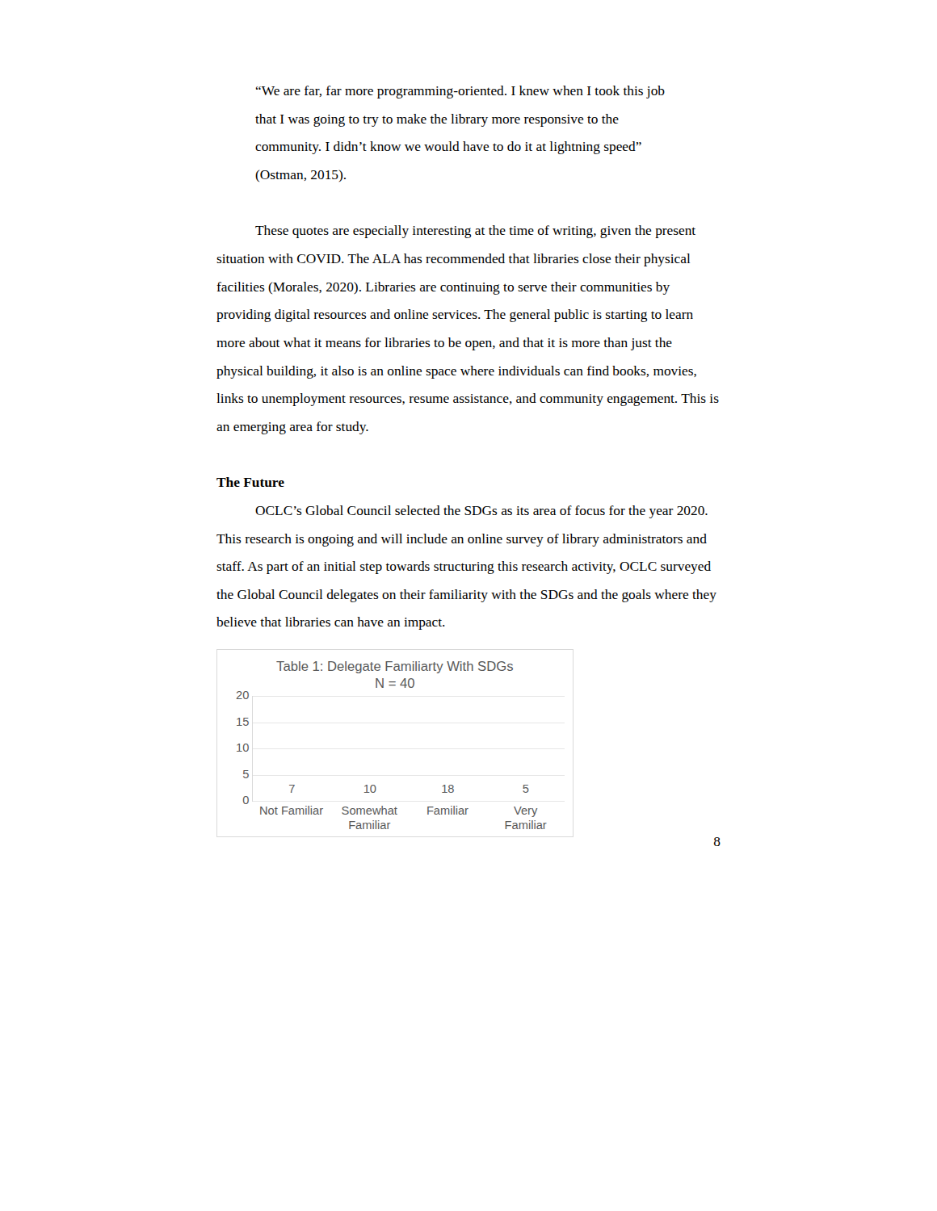“We are far, far more programming-oriented. I knew when I took this job that I was going to try to make the library more responsive to the community. I didn’t know we would have to do it at lightning speed” (Ostman, 2015).
These quotes are especially interesting at the time of writing, given the present situation with COVID. The ALA has recommended that libraries close their physical facilities (Morales, 2020). Libraries are continuing to serve their communities by providing digital resources and online services. The general public is starting to learn more about what it means for libraries to be open, and that it is more than just the physical building, it also is an online space where individuals can find books, movies, links to unemployment resources, resume assistance, and community engagement. This is an emerging area for study.
The Future
OCLC’s Global Council selected the SDGs as its area of focus for the year 2020. This research is ongoing and will include an online survey of library administrators and staff. As part of an initial step towards structuring this research activity, OCLC surveyed the Global Council delegates on their familiarity with the SDGs and the goals where they believe that libraries can have an impact.
Table 1: Delegate Familiarty With SDGs
N = 40
20
15
10
5
0
7
10
18
5
Not Familiar
Somewhat Familiar
Familiar
Very Familiar
8